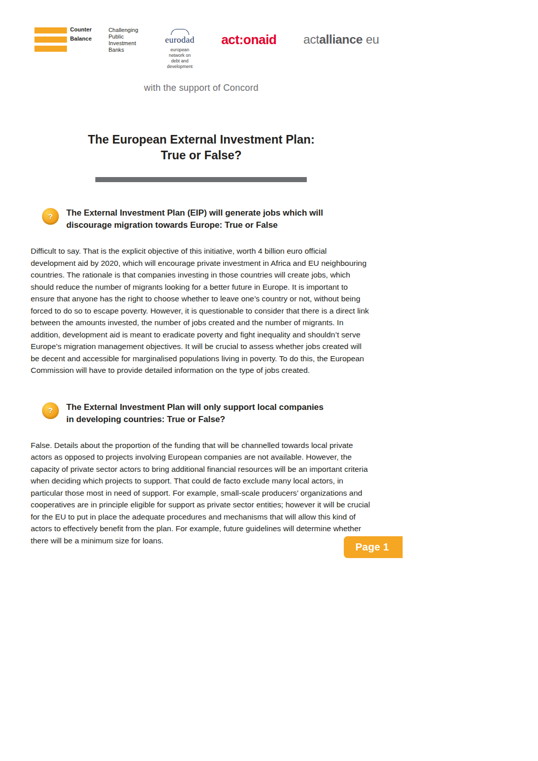Counter
Balance
Challenging
Public
Investment
Banks
eurodad
european network on
debt and development
act:onaid
actalliance eu
with the support of Concord
The European External Investment Plan:
True or False?
The External Investment Plan (EIP) will generate jobs which will
discourage migration towards Europe: True or False
Difficult to say. That is the explicit objective of this initiative, worth 4 billion euro official development aid by 2020, which will encourage private investment in Africa and EU neighbouring countries. The rationale is that companies investing in those countries will create jobs, which should reduce the number of migrants looking for a better future in Europe. It is important to ensure that anyone has the right to choose whether to leave one’s country or not, without being forced to do so to escape poverty. However, it is questionable to consider that there is a direct link between the amounts invested, the number of jobs created and the number of migrants. In addition, development aid is meant to eradicate poverty and fight inequality and shouldn’t serve Europe’s migration management objectives. It will be crucial to assess whether jobs created will be decent and accessible for marginalised populations living in poverty. To do this, the European Commission will have to provide detailed information on the type of jobs created.
The External Investment Plan will only support local companies
in developing countries: True or False?
False. Details about the proportion of the funding that will be channelled towards local private actors as opposed to projects involving European companies are not available. However, the capacity of private sector actors to bring additional financial resources will be an important criteria when deciding which projects to support. That could de facto exclude many local actors, in particular those most in need of support. For example, small-scale producers’ organizations and cooperatives are in principle eligible for support as private sector entities; however it will be crucial for the EU to put in place the adequate procedures and mechanisms that will allow this kind of actors to effectively benefit from the plan. For example, future guidelines will determine whether there will be a minimum size for loans.
Page 1